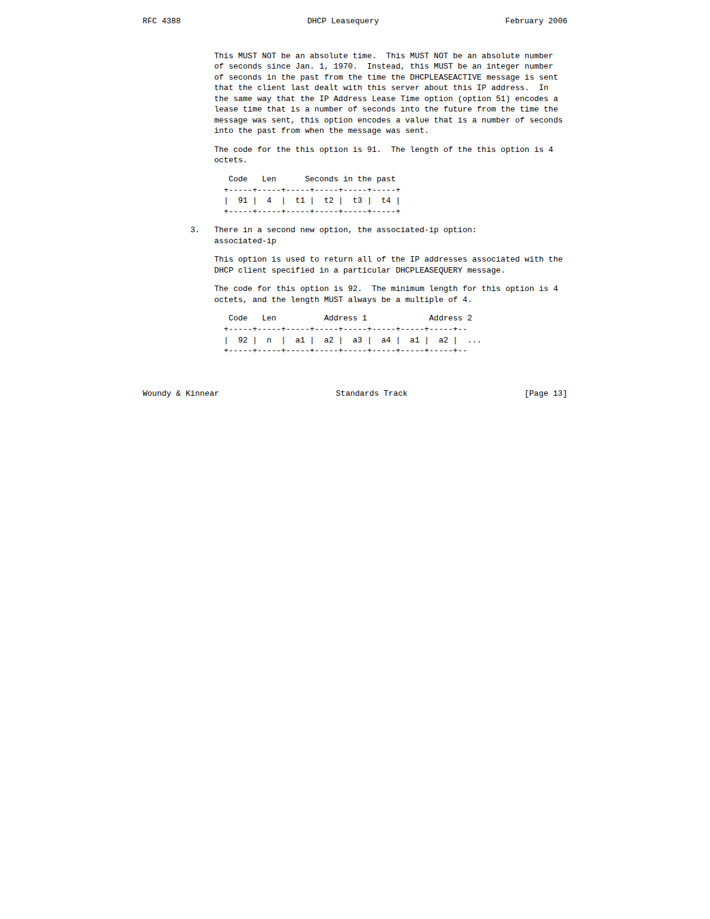RFC 4388 DHCP Leasequery February 2006
This MUST NOT be an absolute time. This MUST NOT be an absolute number of seconds since Jan. 1, 1970. Instead, this MUST be an integer number of seconds in the past from the time the DHCPLEASEACTIVE message is sent that the client last dealt with this server about this IP address. In the same way that the IP Address Lease Time option (option 51) encodes a lease time that is a number of seconds into the future from the time the message was sent, this option encodes a value that is a number of seconds into the past from when the message was sent.
The code for the this option is 91. The length of the this option is 4 octets.
   Code   Len      Seconds in the past
  +-----+-----+-----+-----+-----+-----+
  |  91 |  4  |  t1 |  t2 |  t3 |  t4 |
  +-----+-----+-----+-----+-----+-----+
3. There in a second new option, the associated-ip option:
associated-ip
This option is used to return all of the IP addresses associated with the DHCP client specified in a particular DHCPLEASEQUERY message.
The code for this option is 92. The minimum length for this option is 4 octets, and the length MUST always be a multiple of 4.
   Code   Len          Address 1             Address 2
  +-----+-----+-----+-----+-----+-----+-----+-----+--
  |  92 |  n  |  a1 |  a2 |  a3 |  a4 |  a1 |  a2 |  ...
  +-----+-----+-----+-----+-----+-----+-----+-----+--
Woundy & Kinnear Standards Track [Page 13]